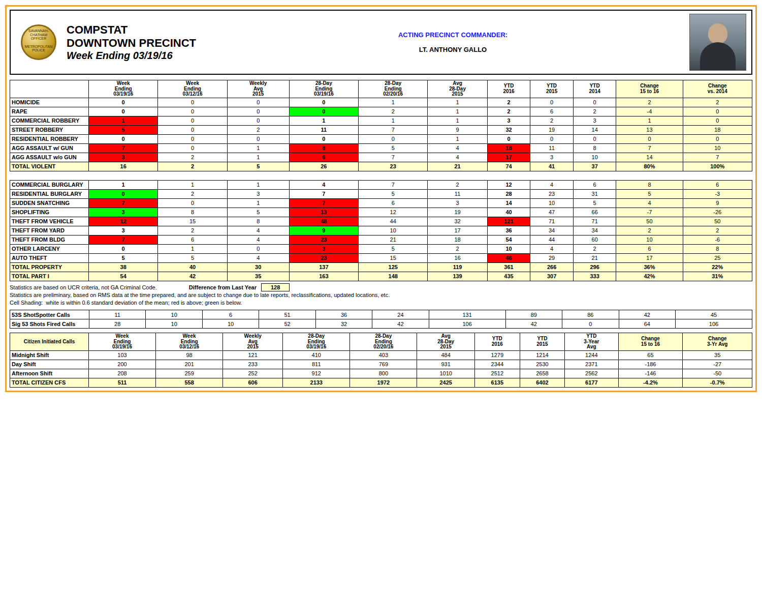SAVANNAH-CHATHAM
OFFICER
METROPOLITAN
POLICE
COMPSTAT
DOWNTOWN PRECINCT
Week Ending 03/19/16
ACTING PRECINCT COMMANDER:
LT. ANTHONY GALLO
| | Week Ending 03/19/16 | Week Ending 03/12/16 | Weekly Avg 2015 | 28-Day Ending 03/19/16 | 28-Day Ending 02/20/16 | Avg 28-Day 2015 | YTD 2016 | YTD 2015 | YTD 2014 | Change 15 to 16 | Change vs. 2014 |
| --- | --- | --- | --- | --- | --- | --- | --- | --- | --- | --- | --- |
| HOMICIDE | 0 | 0 | 0 | 0 | 1 | 1 | 2 | 0 | 0 | 2 | 2 |
| RAPE | 0 | 0 | 0 | 0 | 2 | 1 | 2 | 6 | 2 | -4 | 0 |
| COMMERCIAL ROBBERY | 1 | 0 | 0 | 1 | 1 | 1 | 3 | 2 | 3 | 1 | 0 |
| STREET ROBBERY | 5 | 0 | 2 | 11 | 7 | 9 | 32 | 19 | 14 | 13 | 18 |
| RESIDENTIAL ROBBERY | 0 | 0 | 0 | 0 | 0 | 1 | 0 | 0 | 0 | 0 | 0 |
| AGG ASSAULT w/ GUN | 7 | 0 | 1 | 8 | 5 | 4 | 18 | 11 | 8 | 7 | 10 |
| AGG ASSAULT w/o GUN | 3 | 2 | 1 | 6 | 7 | 4 | 17 | 3 | 10 | 14 | 7 |
| TOTAL VIOLENT | 16 | 2 | 5 | 26 | 23 | 21 | 74 | 41 | 37 | 80% | 100% |
| COMMERCIAL BURGLARY | 1 | 1 | 1 | 4 | 7 | 2 | 12 | 4 | 6 | 8 | 6 |
| RESIDENTIAL BURGLARY | 0 | 2 | 3 | 7 | 5 | 11 | 28 | 23 | 31 | 5 | -3 |
| SUDDEN SNATCHING | 7 | 0 | 1 | 7 | 6 | 3 | 14 | 10 | 5 | 4 | 9 |
| SHOPLIFTING | 3 | 8 | 5 | 13 | 12 | 19 | 40 | 47 | 66 | -7 | -26 |
| THEFT FROM VEHICLE | 12 | 15 | 8 | 48 | 44 | 32 | 121 | 71 | 71 | 50 | 50 |
| THEFT FROM YARD | 3 | 2 | 4 | 9 | 10 | 17 | 36 | 34 | 34 | 2 | 2 |
| THEFT FROM BLDG | 7 | 6 | 4 | 23 | 21 | 18 | 54 | 44 | 60 | 10 | -6 |
| OTHER LARCENY | 0 | 1 | 0 | 3 | 5 | 2 | 10 | 4 | 2 | 6 | 8 |
| AUTO THEFT | 5 | 5 | 4 | 23 | 15 | 16 | 46 | 29 | 21 | 17 | 25 |
| TOTAL PROPERTY | 38 | 40 | 30 | 137 | 125 | 119 | 361 | 266 | 296 | 36% | 22% |
| TOTAL PART I | 54 | 42 | 35 | 163 | 148 | 139 | 435 | 307 | 333 | 42% | 31% |
Statistics are based on UCR criteria, not GA Criminal Code. Difference from Last Year 128
Statistics are preliminary, based on RMS data at the time prepared, and are subject to change due to late reports, reclassifications, updated locations, etc.
Cell Shading: white is within 0.6 standard deviation of the mean; red is above; green is below.
| 53S ShotSpotter Calls | 11 | 10 | 6 | 51 | 36 | 24 | 131 | 89 | 86 | 42 | 45 |
| Sig 53 Shots Fired Calls | 28 | 10 | 10 | 52 | 32 | 42 | 106 | 42 | 0 | 64 | 106 |
| Citizen Initiated Calls | Week Ending 03/19/16 | Week Ending 03/12/16 | Weekly Avg 2015 | 28-Day Ending 03/19/16 | 28-Day Ending 02/20/16 | Avg 28-Day 2015 | YTD 2016 | YTD 2015 | YTD 3-Year Avg | Change 15 to 16 | Change 3-Yr Avg |
| --- | --- | --- | --- | --- | --- | --- | --- | --- | --- | --- | --- |
| Midnight Shift | 103 | 98 | 121 | 410 | 403 | 484 | 1279 | 1214 | 1244 | 65 | 35 |
| Day Shift | 200 | 201 | 233 | 811 | 769 | 931 | 2344 | 2530 | 2371 | -186 | -27 |
| Afternoon Shift | 208 | 259 | 252 | 912 | 800 | 1010 | 2512 | 2658 | 2562 | -146 | -50 |
| TOTAL CITIZEN CFS | 511 | 558 | 606 | 2133 | 1972 | 2425 | 6135 | 6402 | 6177 | -4.2% | -0.7% |